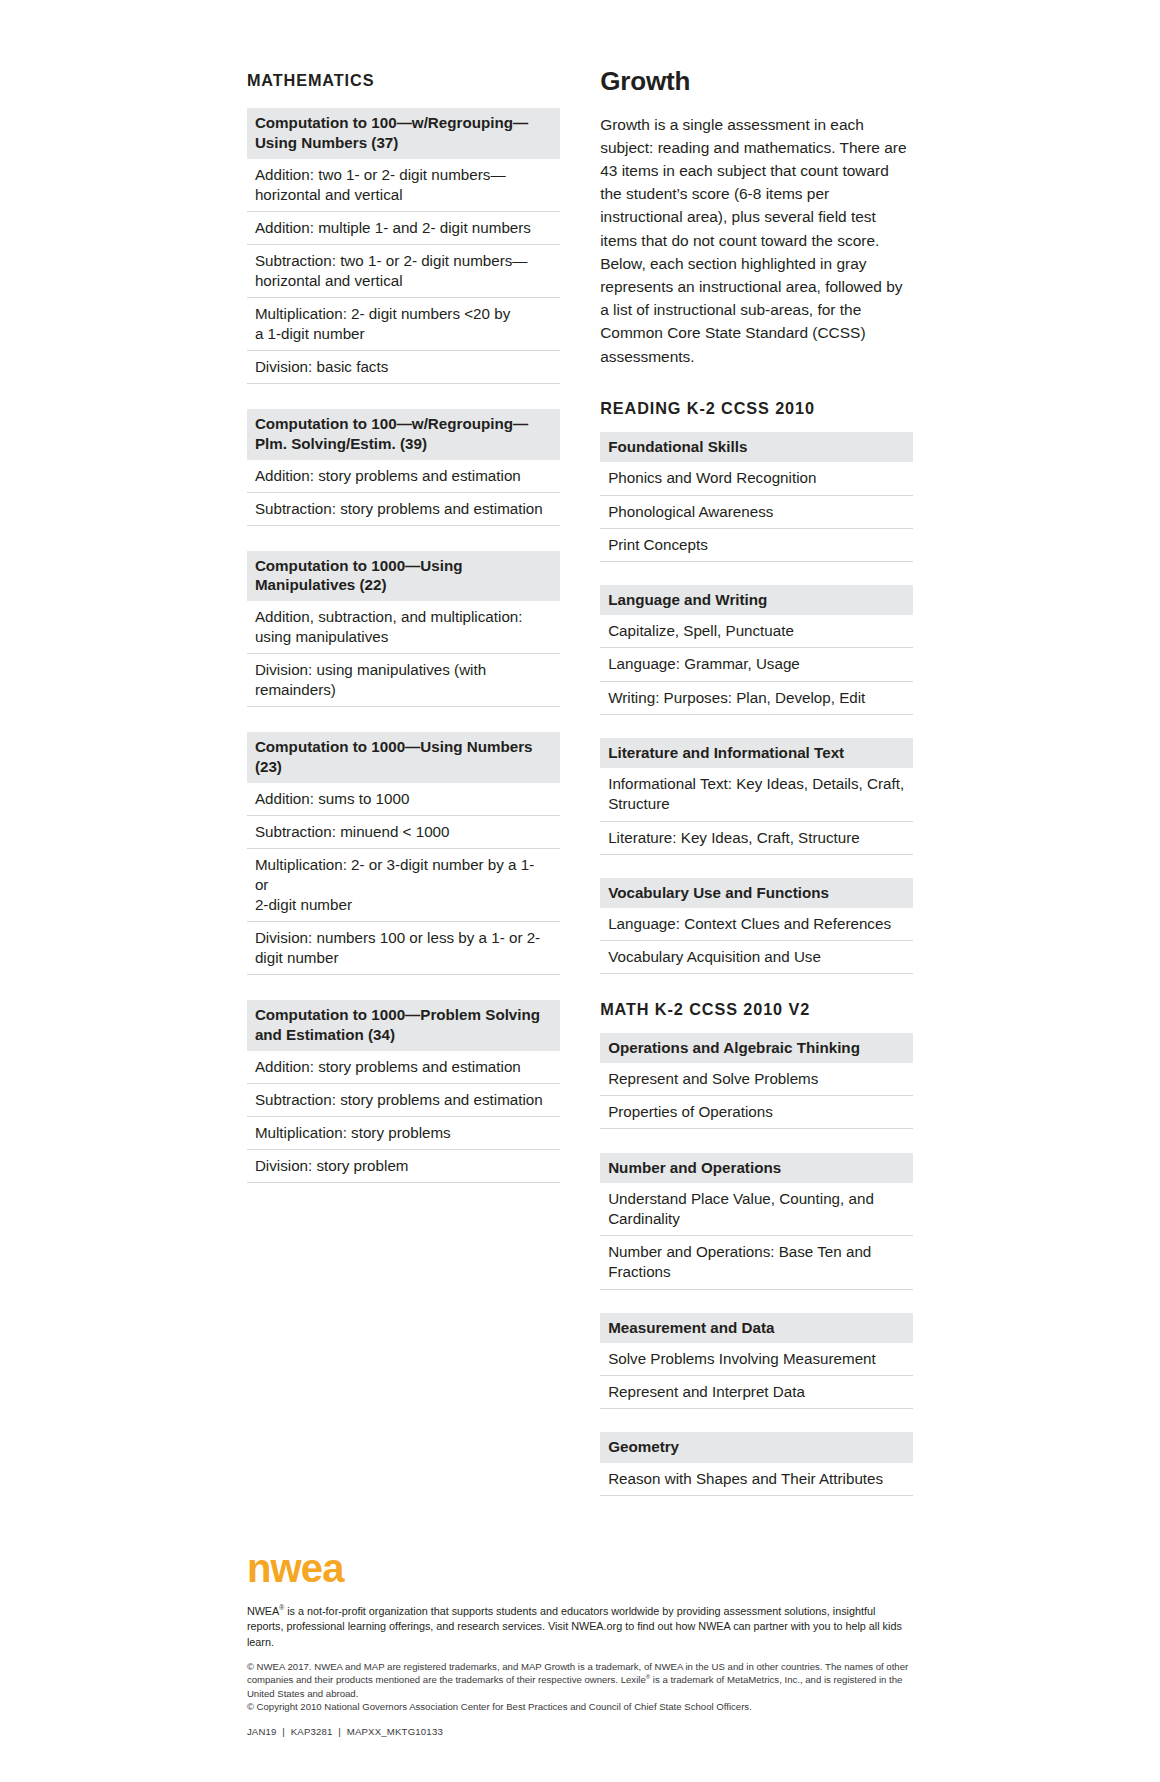Mathematics
Computation to 100—w/Regrouping—
Using Numbers (37)
Addition: two 1- or 2- digit numbers—
horizontal and vertical
Addition: multiple 1- and 2- digit numbers
Subtraction: two 1- or 2- digit numbers—
horizontal and vertical
Multiplication: 2- digit numbers <20 by
a 1-digit number
Division: basic facts
Computation to 100—w/Regrouping—
Plm. Solving/Estim. (39)
Addition: story problems and estimation
Subtraction: story problems and estimation
Computation to 1000—Using Manipulatives (22)
Addition, subtraction, and multiplication:
using manipulatives
Division: using manipulatives (with remainders)
Computation to 1000—Using Numbers (23)
Addition: sums to 1000
Subtraction: minuend < 1000
Multiplication: 2- or 3-digit number by a 1- or
2-digit number
Division: numbers 100 or less by a 1- or 2-digit number
Computation to 1000—Problem Solving
and Estimation (34)
Addition: story problems and estimation
Subtraction: story problems and estimation
Multiplication: story problems
Division: story problem
Growth
Growth is a single assessment in each subject: reading and mathematics. There are 43 items in each subject that count toward the student’s score (6-8 items per instructional area), plus several field test items that do not count toward the score. Below, each section highlighted in gray represents an instructional area, followed by a list of instructional sub-areas, for the Common Core State Standard (CCSS) assessments.
Reading K-2 CCSS 2010
Foundational Skills
Phonics and Word Recognition
Phonological Awareness
Print Concepts
Language and Writing
Capitalize, Spell, Punctuate
Language: Grammar, Usage
Writing: Purposes: Plan, Develop, Edit
Literature and Informational Text
Informational Text: Key Ideas, Details, Craft, Structure
Literature: Key Ideas, Craft, Structure
Vocabulary Use and Functions
Language: Context Clues and References
Vocabulary Acquisition and Use
Math K-2 CCSS 2010 V2
Operations and Algebraic Thinking
Represent and Solve Problems
Properties of Operations
Number and Operations
Understand Place Value, Counting, and Cardinality
Number and Operations: Base Ten and Fractions
Measurement and Data
Solve Problems Involving Measurement
Represent and Interpret Data
Geometry
Reason with Shapes and Their Attributes
nwea
NWEA® is a not-for-profit organization that supports students and educators worldwide by providing assessment solutions, insightful reports, professional learning offerings, and research services. Visit NWEA.org to find out how NWEA can partner with you to help all kids learn.
© NWEA 2017. NWEA and MAP are registered trademarks, and MAP Growth is a trademark, of NWEA in the US and in other countries. The names of other companies and their products mentioned are the trademarks of their respective owners. Lexile® is a trademark of MetaMetrics, Inc., and is registered in the United States and abroad.
© Copyright 2010 National Governors Association Center for Best Practices and Council of Chief State School Officers.
JAN19 | KAP3281 | MAPXX_MKTG10133